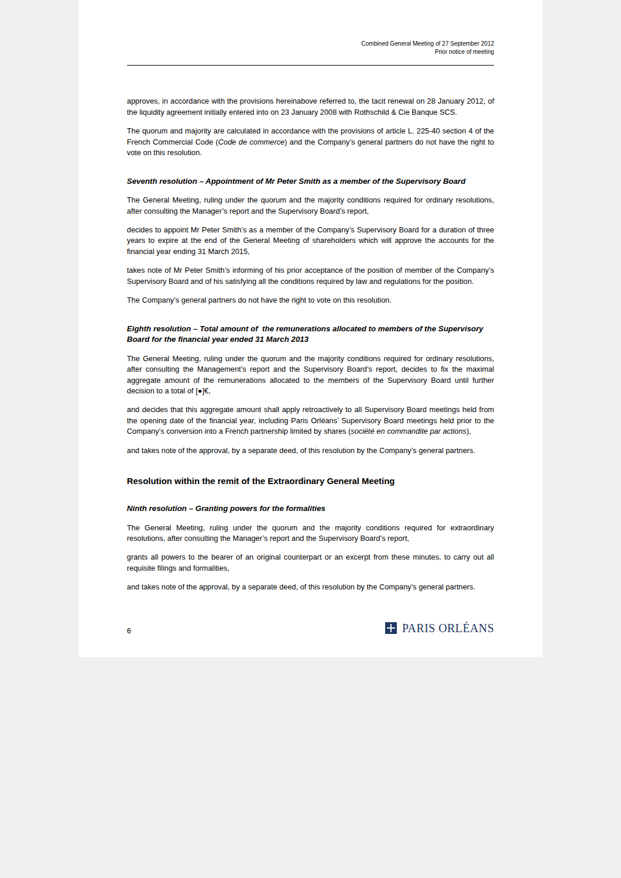Combined General Meeting of 27 September 2012
Prior notice of meeting
approves, in accordance with the provisions hereinabove referred to, the tacit renewal on 28 January 2012, of the liquidity agreement initially entered into on 23 January 2008 with Rothschild & Cie Banque SCS.
The quorum and majority are calculated in accordance with the provisions of article L. 225-40 section 4 of the French Commercial Code (Code de commerce) and the Company’s general partners do not have the right to vote on this resolution.
Seventh resolution – Appointment of Mr Peter Smith as a member of the Supervisory Board
The General Meeting, ruling under the quorum and the majority conditions required for ordinary resolutions, after consulting the Manager’s report and the Supervisory Board’s report,
decides to appoint Mr Peter Smith’s as a member of the Company’s Supervisory Board for a duration of three years to expire at the end of the General Meeting of shareholders which will approve the accounts for the financial year ending 31 March 2015,
takes note of Mr Peter Smith’s informing of his prior acceptance of the position of member of the Company’s Supervisory Board and of his satisfying all the conditions required by law and regulations for the position.
The Company’s general partners do not have the right to vote on this resolution.
Eighth resolution – Total amount of the remunerations allocated to members of the Supervisory Board for the financial year ended 31 March 2013
The General Meeting, ruling under the quorum and the majority conditions required for ordinary resolutions, after consulting the Management’s report and the Supervisory Board’s report, decides to fix the maximal aggregate amount of the remunerations allocated to the members of the Supervisory Board until further decision to a total of [●]€,
and decides that this aggregate amount shall apply retroactively to all Supervisory Board meetings held from the opening date of the financial year, including Paris Orléans’ Supervisory Board meetings held prior to the Company’s conversion into a French partnership limited by shares (société en commandite par actions),
and takes note of the approval, by a separate deed, of this resolution by the Company’s general partners.
Resolution within the remit of the Extraordinary General Meeting
Ninth resolution – Granting powers for the formalities
The General Meeting, ruling under the quorum and the majority conditions required for extraordinary resolutions, after consulting the Manager’s report and the Supervisory Board’s report,
grants all powers to the bearer of an original counterpart or an excerpt from these minutes, to carry out all requisite filings and formalities,
and takes note of the approval, by a separate deed, of this resolution by the Company’s general partners.
6
PARIS ORLÉANS